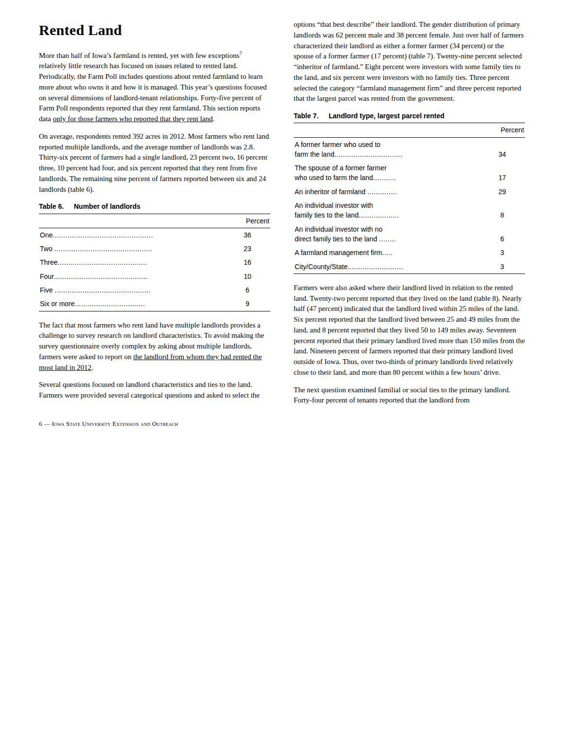Rented Land
More than half of Iowa’s farmland is rented, yet with few exceptions7 relatively little research has focused on issues related to rented land. Periodically, the Farm Poll includes questions about rented farmland to learn more about who owns it and how it is managed. This year’s questions focused on several dimensions of landlord-tenant relationships. Forty-five percent of Farm Poll respondents reported that they rent farmland. This section reports data only for those farmers who reported that they rent land.
On average, respondents rented 392 acres in 2012. Most farmers who rent land reported multiple landlords, and the average number of landlords was 2.8. Thirty-six percent of farmers had a single landlord, 23 percent two, 16 percent three, 10 percent had four, and six percent reported that they rent from five landlords. The remaining nine percent of farmers reported between six and 24 landlords (table 6).
Table 6. Number of landlords
| | Percent |
| --- | --- |
| One ............................................... | 36 |
| Two .............................................. | 23 |
| Three .......................................... | 16 |
| Four ............................................ | 10 |
| Five ............................................. | 6 |
| Six or more ................................. | 9 |
The fact that most farmers who rent land have multiple landlords provides a challenge to survey research on landlord characteristics. To avoid making the survey questionnaire overly complex by asking about multiple landlords, farmers were asked to report on the landlord from whom they had rented the most land in 2012.
Several questions focused on landlord characteristics and ties to the land. Farmers were provided several categorical questions and asked to select the options “that best describe” their landlord. The gender distribution of primary landlords was 62 percent male and 38 percent female. Just over half of farmers characterized their landlord as either a former farmer (34 percent) or the spouse of a former farmer (17 percent) (table 7). Twenty-nine percent selected “inheritor of farmland.” Eight percent were investors with some family ties to the land, and six percent were investors with no family ties. Three percent selected the category “farmland management firm” and three percent reported that the largest parcel was rented from the government.
Table 7. Landlord type, largest parcel rented
| | Percent |
| --- | --- |
| A former farmer who used to farm the land ................................ | 34 |
| The spouse of a former farmer who used to farm the land ........... | 17 |
| An inheritor of farmland .............. | 29 |
| An individual investor with family ties to the land ................... | 8 |
| An individual investor with no direct family ties to the land ........ | 6 |
| A farmland management firm ..... | 3 |
| City/County/State .......................... | 3 |
Farmers were also asked where their landlord lived in relation to the rented land. Twenty-two percent reported that they lived on the land (table 8). Nearly half (47 percent) indicated that the landlord lived within 25 miles of the land. Six percent reported that the landlord lived between 25 and 49 miles from the land, and 8 percent reported that they lived 50 to 149 miles away. Seventeen percent reported that their primary landlord lived more than 150 miles from the land. Nineteen percent of farmers reported that their primary landlord lived outside of Iowa. Thus, over two-thirds of primary landlords lived relatively close to their land, and more than 80 percent within a few hours’ drive.
The next question examined familial or social ties to the primary landlord. Forty-four percent of tenants reported that the landlord from
6 — Iowa State University Extension and Outreach